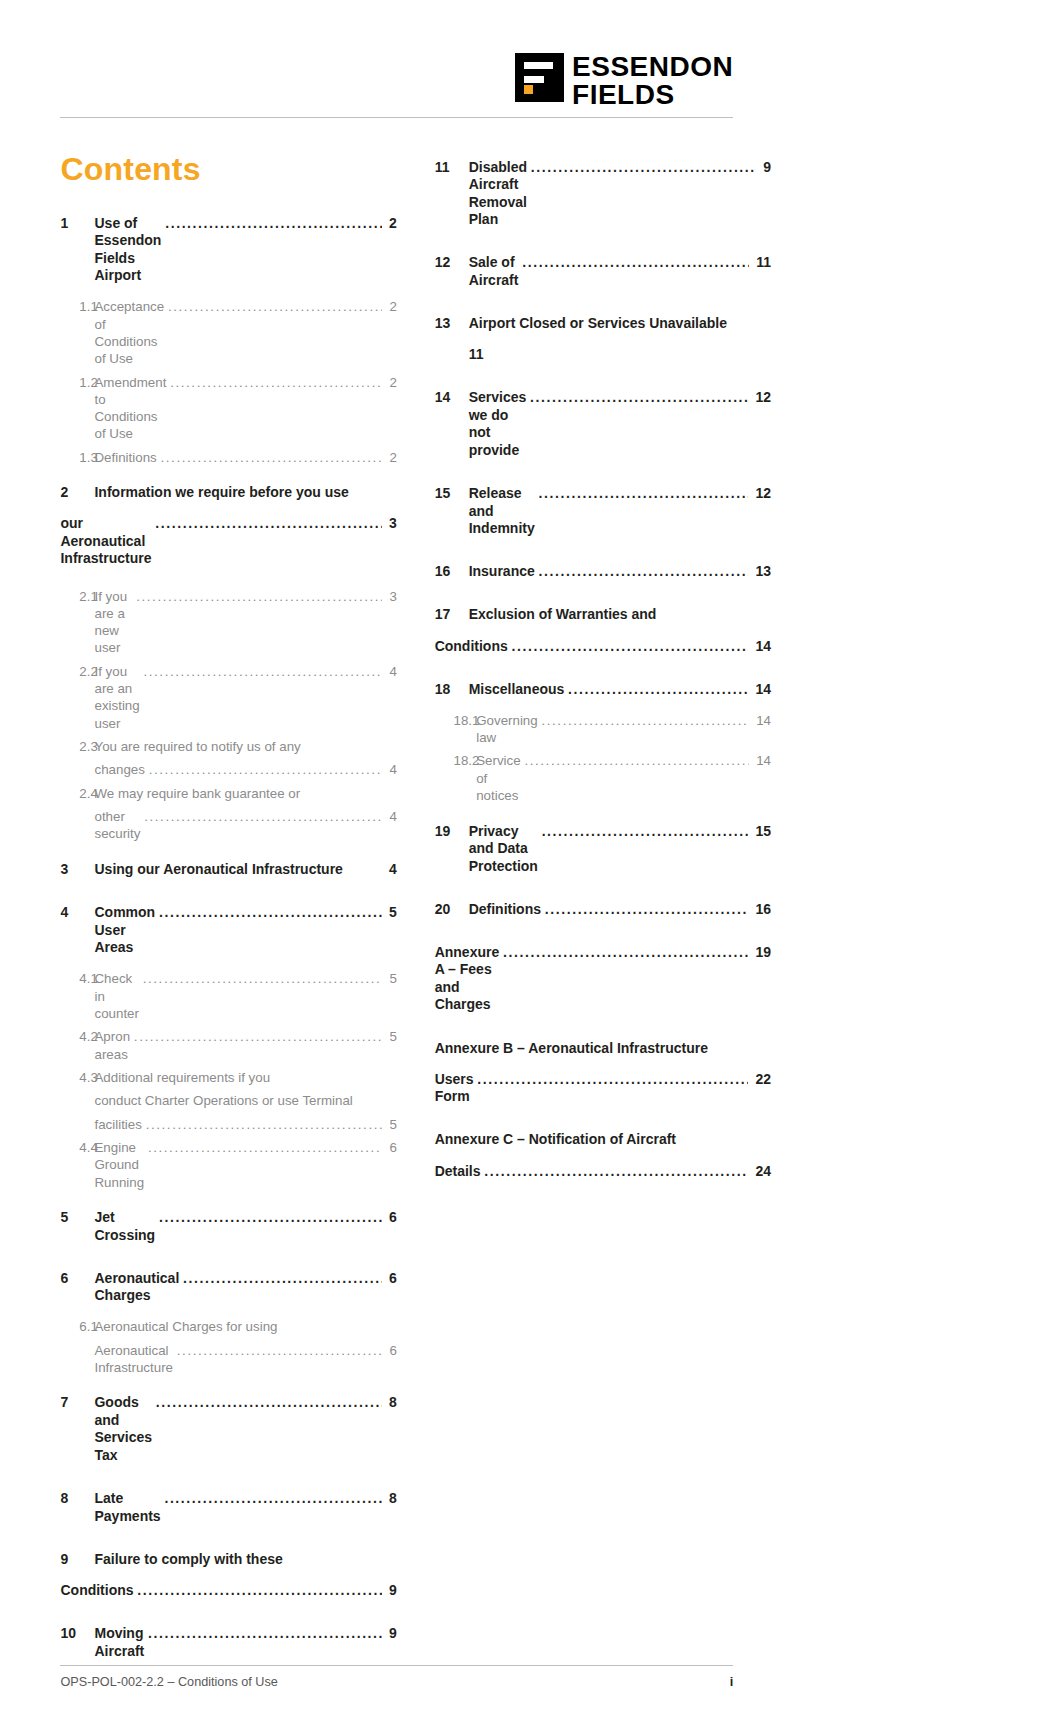ESSENDON FIELDS
Contents
1 Use of Essendon Fields Airport 2
1.1 Acceptance of Conditions of Use 2
1.2 Amendment to Conditions of Use 2
1.3 Definitions 2
2 Information we require before you use
our Aeronautical Infrastructure 3
2.1 If you are a new user 3
2.2 If you are an existing user 4
2.3 You are required to notify us of any
changes 4
2.4 We may require bank guarantee or
other security 4
3 Using our Aeronautical Infrastructure 4
4 Common User Areas 5
4.1 Check in counter 5
4.2 Apron areas 5
4.3 Additional requirements if you
conduct Charter Operations or use Terminal
facilities 5
4.4 Engine Ground Running 6
5 Jet Crossing 6
6 Aeronautical Charges 6
6.1 Aeronautical Charges for using
Aeronautical Infrastructure 6
7 Goods and Services Tax 8
8 Late Payments 8
9 Failure to comply with these
Conditions 9
10 Moving Aircraft 9
11 Disabled Aircraft Removal Plan 9
12 Sale of Aircraft 11
13 Airport Closed or Services Unavailable
11
14 Services we do not provide 12
15 Release and Indemnity 12
16 Insurance 13
17 Exclusion of Warranties and
Conditions 14
18 Miscellaneous 14
18.1 Governing law 14
18.2 Service of notices 14
19 Privacy and Data Protection 15
20 Definitions 16
Annexure A – Fees and Charges 19
Annexure B – Aeronautical Infrastructure
Users Form 22
Annexure C – Notification of Aircraft
Details 24
OPS-POL-002-2.2 – Conditions of Use
i